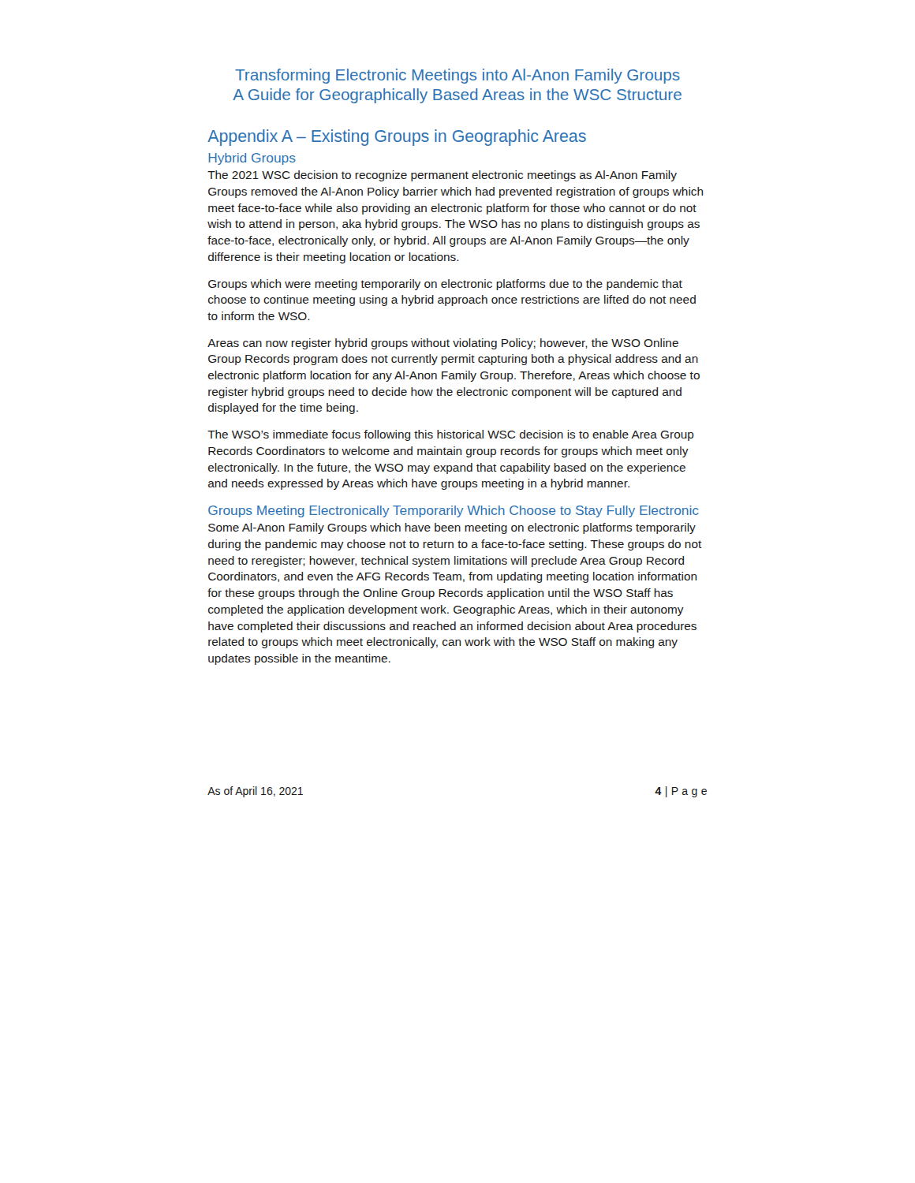Transforming Electronic Meetings into Al-Anon Family Groups A Guide for Geographically Based Areas in the WSC Structure
Appendix A – Existing Groups in Geographic Areas
Hybrid Groups
The 2021 WSC decision to recognize permanent electronic meetings as Al-Anon Family Groups removed the Al-Anon Policy barrier which had prevented registration of groups which meet face-to-face while also providing an electronic platform for those who cannot or do not wish to attend in person, aka hybrid groups. The WSO has no plans to distinguish groups as face-to-face, electronically only, or hybrid. All groups are Al-Anon Family Groups—the only difference is their meeting location or locations.
Groups which were meeting temporarily on electronic platforms due to the pandemic that choose to continue meeting using a hybrid approach once restrictions are lifted do not need to inform the WSO.
Areas can now register hybrid groups without violating Policy; however, the WSO Online Group Records program does not currently permit capturing both a physical address and an electronic platform location for any Al-Anon Family Group. Therefore, Areas which choose to register hybrid groups need to decide how the electronic component will be captured and displayed for the time being.
The WSO’s immediate focus following this historical WSC decision is to enable Area Group Records Coordinators to welcome and maintain group records for groups which meet only electronically. In the future, the WSO may expand that capability based on the experience and needs expressed by Areas which have groups meeting in a hybrid manner.
Groups Meeting Electronically Temporarily Which Choose to Stay Fully Electronic
Some Al-Anon Family Groups which have been meeting on electronic platforms temporarily during the pandemic may choose not to return to a face-to-face setting. These groups do not need to reregister; however, technical system limitations will preclude Area Group Record Coordinators, and even the AFG Records Team, from updating meeting location information for these groups through the Online Group Records application until the WSO Staff has completed the application development work. Geographic Areas, which in their autonomy have completed their discussions and reached an informed decision about Area procedures related to groups which meet electronically, can work with the WSO Staff on making any updates possible in the meantime.
As of April 16, 2021 4 | P a g e